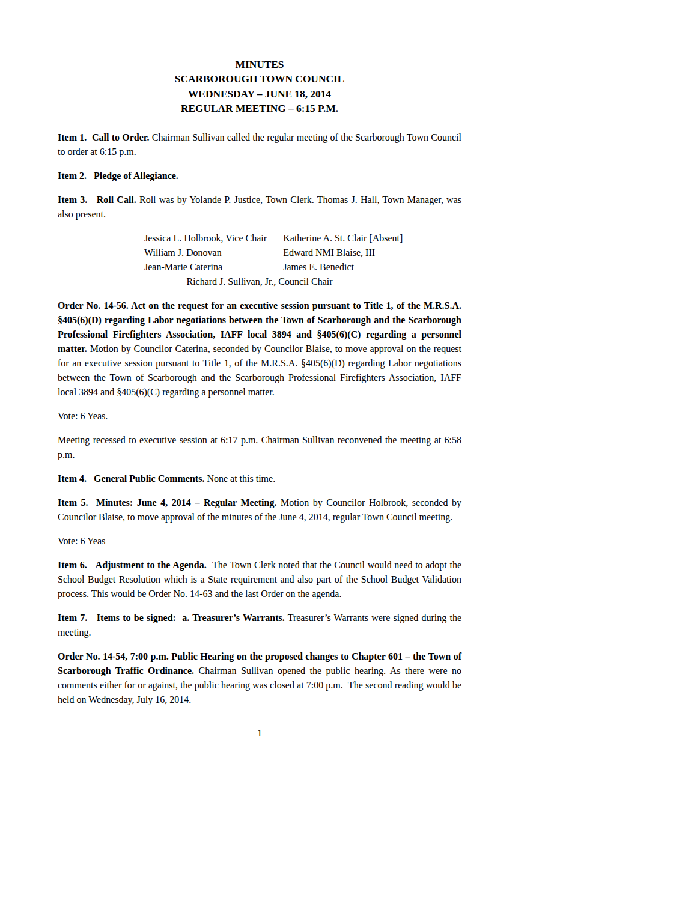MINUTES
SCARBOROUGH TOWN COUNCIL
WEDNESDAY – JUNE 18, 2014
REGULAR MEETING – 6:15 P.M.
Item 1. Call to Order. Chairman Sullivan called the regular meeting of the Scarborough Town Council to order at 6:15 p.m.
Item 2. Pledge of Allegiance.
Item 3. Roll Call. Roll was by Yolande P. Justice, Town Clerk. Thomas J. Hall, Town Manager, was also present.
| Jessica L. Holbrook, Vice Chair | Katherine A. St. Clair [Absent] |
| William J. Donovan | Edward NMI Blaise, III |
| Jean-Marie Caterina | James E. Benedict |
Richard J. Sullivan, Jr., Council Chair
Order No. 14-56. Act on the request for an executive session pursuant to Title 1, of the M.R.S.A. §405(6)(D) regarding Labor negotiations between the Town of Scarborough and the Scarborough Professional Firefighters Association, IAFF local 3894 and §405(6)(C) regarding a personnel matter. Motion by Councilor Caterina, seconded by Councilor Blaise, to move approval on the request for an executive session pursuant to Title 1, of the M.R.S.A. §405(6)(D) regarding Labor negotiations between the Town of Scarborough and the Scarborough Professional Firefighters Association, IAFF local 3894 and §405(6)(C) regarding a personnel matter.
Vote: 6 Yeas.
Meeting recessed to executive session at 6:17 p.m. Chairman Sullivan reconvened the meeting at 6:58 p.m.
Item 4. General Public Comments. None at this time.
Item 5. Minutes: June 4, 2014 – Regular Meeting. Motion by Councilor Holbrook, seconded by Councilor Blaise, to move approval of the minutes of the June 4, 2014, regular Town Council meeting.
Vote: 6 Yeas
Item 6. Adjustment to the Agenda. The Town Clerk noted that the Council would need to adopt the School Budget Resolution which is a State requirement and also part of the School Budget Validation process. This would be Order No. 14-63 and the last Order on the agenda.
Item 7. Items to be signed: a. Treasurer’s Warrants. Treasurer’s Warrants were signed during the meeting.
Order No. 14-54, 7:00 p.m. Public Hearing on the proposed changes to Chapter 601 – the Town of Scarborough Traffic Ordinance. Chairman Sullivan opened the public hearing. As there were no comments either for or against, the public hearing was closed at 7:00 p.m. The second reading would be held on Wednesday, July 16, 2014.
1